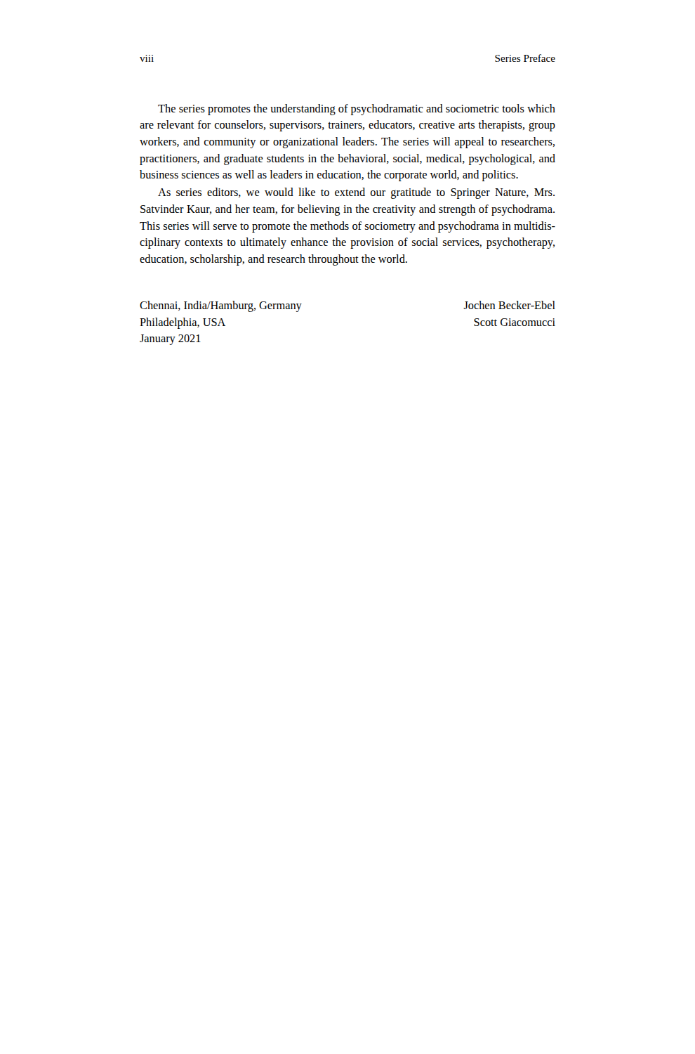viii Series Preface
The series promotes the understanding of psychodramatic and sociometric tools which are relevant for counselors, supervisors, trainers, educators, creative arts therapists, group workers, and community or organizational leaders. The series will appeal to researchers, practitioners, and graduate students in the behavioral, social, medical, psychological, and business sciences as well as leaders in education, the corporate world, and politics.
As series editors, we would like to extend our gratitude to Springer Nature, Mrs. Satvinder Kaur, and her team, for believing in the creativity and strength of psychodrama. This series will serve to promote the methods of sociometry and psychodrama in multidisciplinary contexts to ultimately enhance the provision of social services, psychotherapy, education, scholarship, and research throughout the world.
| Chennai, India/Hamburg, Germany | Jochen Becker-Ebel |
| Philadelphia, USA | Scott Giacomucci |
| January 2021 | |